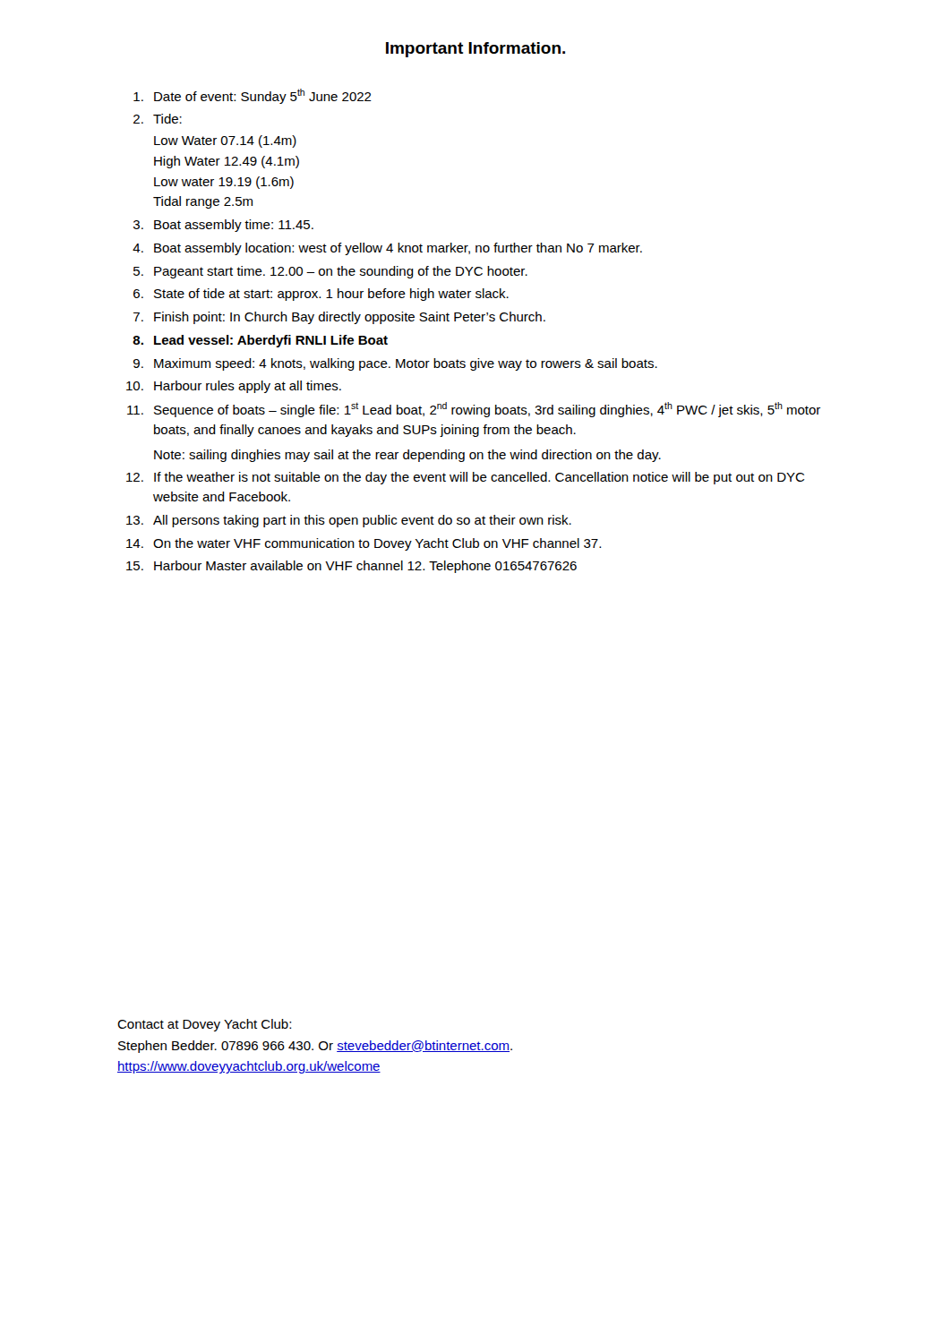Important Information.
Date of event: Sunday 5th June 2022
Tide:
Low Water 07.14 (1.4m)
High Water 12.49 (4.1m)
Low water 19.19 (1.6m)
Tidal range 2.5m
Boat assembly time: 11.45.
Boat assembly location: west of yellow 4 knot marker, no further than No 7 marker.
Pageant start time. 12.00 – on the sounding of the DYC hooter.
State of tide at start: approx. 1 hour before high water slack.
Finish point: In Church Bay directly opposite Saint Peter’s Church.
Lead vessel: Aberdyfi RNLI Life Boat
Maximum speed: 4 knots, walking pace. Motor boats give way to rowers & sail boats.
Harbour rules apply at all times.
Sequence of boats – single file: 1st Lead boat, 2nd rowing boats, 3rd sailing dinghies, 4th PWC / jet skis, 5th motor boats, and finally canoes and kayaks and SUPs joining from the beach.
Note: sailing dinghies may sail at the rear depending on the wind direction on the day.
If the weather is not suitable on the day the event will be cancelled. Cancellation notice will be put out on DYC website and Facebook.
All persons taking part in this open public event do so at their own risk.
On the water VHF communication to Dovey Yacht Club on VHF channel 37.
Harbour Master available on VHF channel 12. Telephone 01654767626
Contact at Dovey Yacht Club:
Stephen Bedder. 07896 966 430. Or stevebedder@btinternet.com.
https://www.doveyyachtclub.org.uk/welcome